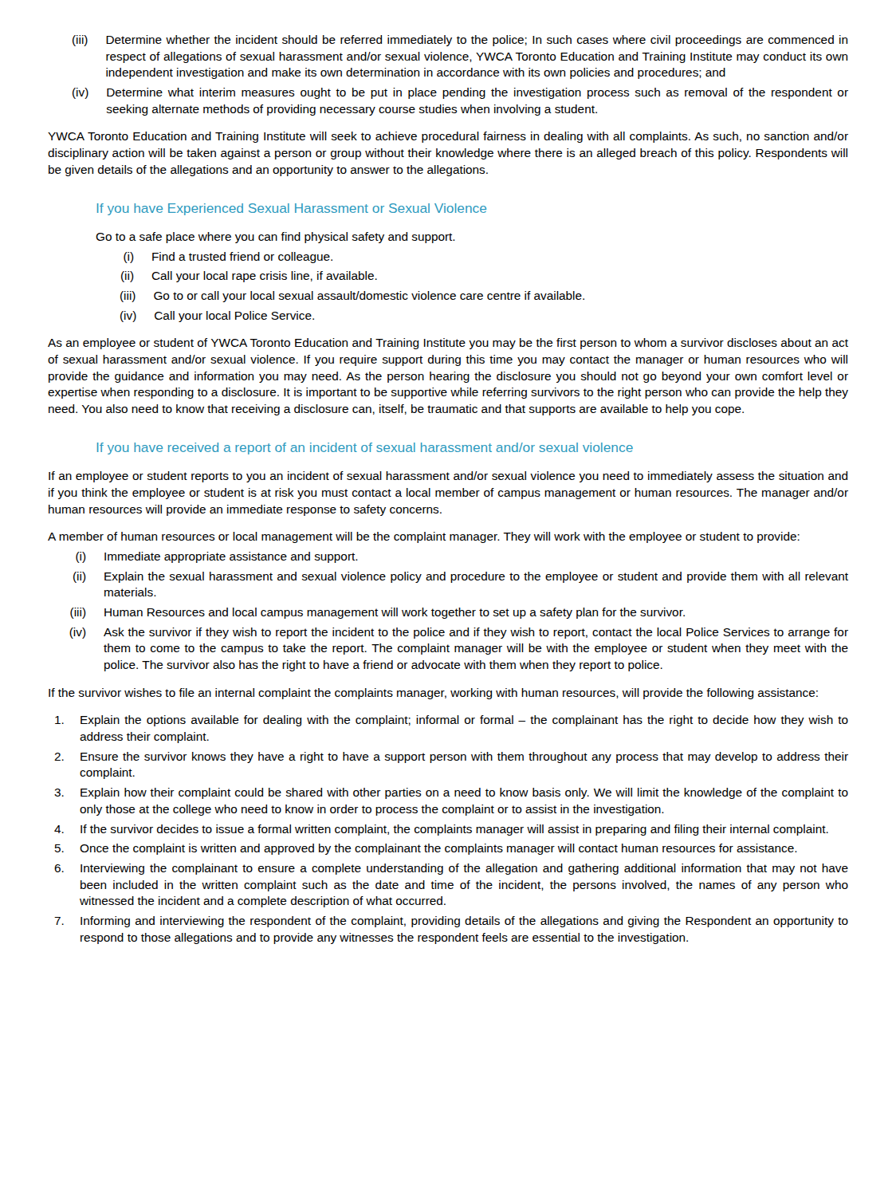(iii) Determine whether the incident should be referred immediately to the police; In such cases where civil proceedings are commenced in respect of allegations of sexual harassment and/or sexual violence, YWCA Toronto Education and Training Institute may conduct its own independent investigation and make its own determination in accordance with its own policies and procedures; and
(iv) Determine what interim measures ought to be put in place pending the investigation process such as removal of the respondent or seeking alternate methods of providing necessary course studies when involving a student.
YWCA Toronto Education and Training Institute will seek to achieve procedural fairness in dealing with all complaints. As such, no sanction and/or disciplinary action will be taken against a person or group without their knowledge where there is an alleged breach of this policy. Respondents will be given details of the allegations and an opportunity to answer to the allegations.
If you have Experienced Sexual Harassment or Sexual Violence
Go to a safe place where you can find physical safety and support.
(i) Find a trusted friend or colleague.
(ii) Call your local rape crisis line, if available.
(iii) Go to or call your local sexual assault/domestic violence care centre if available.
(iv) Call your local Police Service.
As an employee or student of YWCA Toronto Education and Training Institute you may be the first person to whom a survivor discloses about an act of sexual harassment and/or sexual violence. If you require support during this time you may contact the manager or human resources who will provide the guidance and information you may need. As the person hearing the disclosure you should not go beyond your own comfort level or expertise when responding to a disclosure. It is important to be supportive while referring survivors to the right person who can provide the help they need. You also need to know that receiving a disclosure can, itself, be traumatic and that supports are available to help you cope.
If you have received a report of an incident of sexual harassment and/or sexual violence
If an employee or student reports to you an incident of sexual harassment and/or sexual violence you need to immediately assess the situation and if you think the employee or student is at risk you must contact a local member of campus management or human resources. The manager and/or human resources will provide an immediate response to safety concerns.
A member of human resources or local management will be the complaint manager. They will work with the employee or student to provide:
(i) Immediate appropriate assistance and support.
(ii) Explain the sexual harassment and sexual violence policy and procedure to the employee or student and provide them with all relevant materials.
(iii) Human Resources and local campus management will work together to set up a safety plan for the survivor.
(iv) Ask the survivor if they wish to report the incident to the police and if they wish to report, contact the local Police Services to arrange for them to come to the campus to take the report. The complaint manager will be with the employee or student when they meet with the police. The survivor also has the right to have a friend or advocate with them when they report to police.
If the survivor wishes to file an internal complaint the complaints manager, working with human resources, will provide the following assistance:
1. Explain the options available for dealing with the complaint; informal or formal – the complainant has the right to decide how they wish to address their complaint.
2. Ensure the survivor knows they have a right to have a support person with them throughout any process that may develop to address their complaint.
3. Explain how their complaint could be shared with other parties on a need to know basis only. We will limit the knowledge of the complaint to only those at the college who need to know in order to process the complaint or to assist in the investigation.
4. If the survivor decides to issue a formal written complaint, the complaints manager will assist in preparing and filing their internal complaint.
5. Once the complaint is written and approved by the complainant the complaints manager will contact human resources for assistance.
6. Interviewing the complainant to ensure a complete understanding of the allegation and gathering additional information that may not have been included in the written complaint such as the date and time of the incident, the persons involved, the names of any person who witnessed the incident and a complete description of what occurred.
7. Informing and interviewing the respondent of the complaint, providing details of the allegations and giving the Respondent an opportunity to respond to those allegations and to provide any witnesses the respondent feels are essential to the investigation.